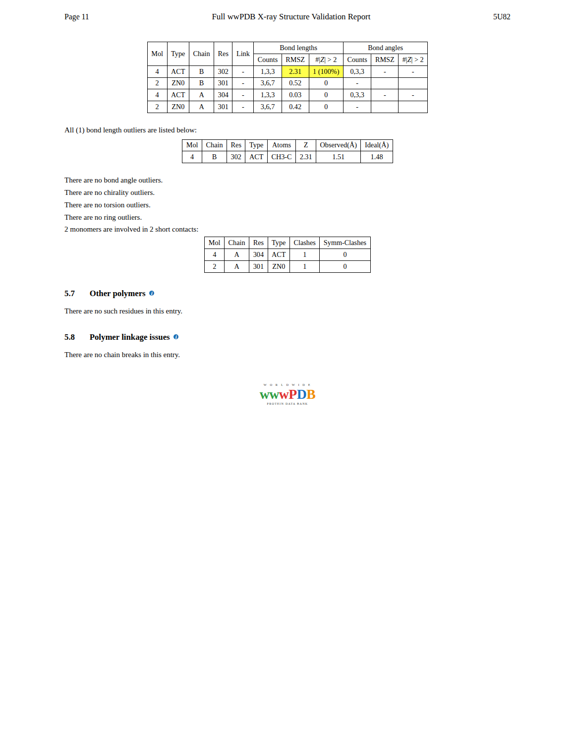Page 11
Full wwPDB X-ray Structure Validation Report
5U82
| Mol | Type | Chain | Res | Link | Bond lengths | Bond angles |
| --- | --- | --- | --- | --- | --- | --- |
| Counts | RMSZ | #/ Z / > 2 | Counts | RMSZ | #/ Z / > 2 |
| 4 | ACT | B | 302 | - | 1,3,3 | 2.31 | 1 (100%) | 0,3,3 | - | - |
| 2 | ZN0 | B | 301 | - | 3,6,7 | 0.52 | 0 | - | | |
| 4 | ACT | A | 304 | - | 1,3,3 | 0.03 | 0 | 0,3,3 | - | - |
| 2 | ZN0 | A | 301 | - | 3,6,7 | 0.42 | 0 | - | | |
All (1) bond length outliers are listed below:
| Mol | Chain | Res | Type | Atoms | Z | Observed(Å) | Ideal(Å) |
| --- | --- | --- | --- | --- | --- | --- | --- |
| 4 | B | 302 | ACT | CH3-C | 2.31 | 1.51 | 1.48 |
There are no bond angle outliers.
There are no chirality outliers.
There are no torsion outliers.
There are no ring outliers.
2 monomers are involved in 2 short contacts:
| Mol | Chain | Res | Type | Clashes | Symm-Clashes |
| --- | --- | --- | --- | --- | --- |
| 4 | A | 304 | ACT | 1 | 0 |
| 2 | A | 301 | ZN0 | 1 | 0 |
5.7 Other polymers i
There are no such residues in this entry.
5.8 Polymer linkage issues i
There are no chain breaks in this entry.
W O R L D W I D E
wwwPDB
PROTEIN DATA BANK